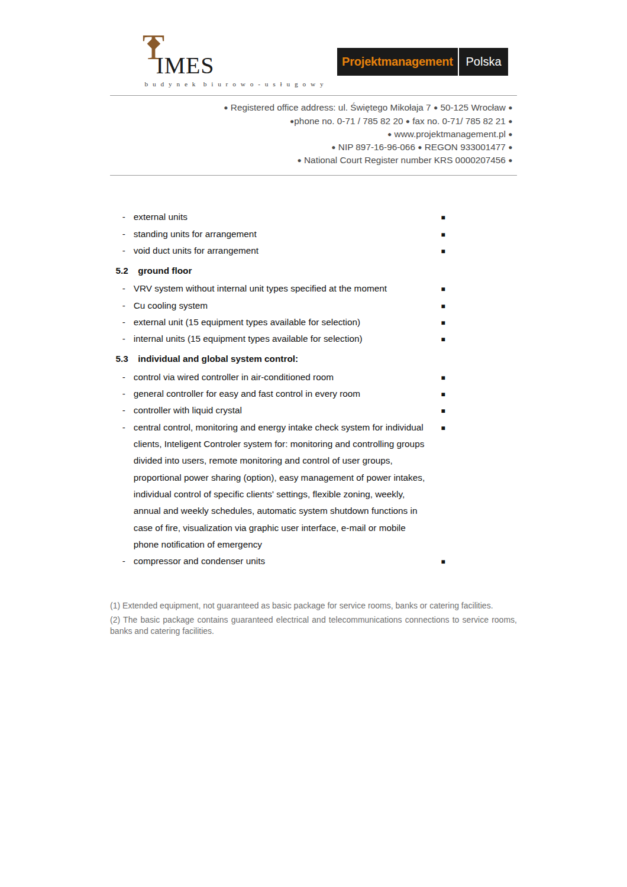T
IMES
b u d y n e k b i u r o w o - u s ł u g o w y
Projektmanagement
Polska
● Registered office address: ul. Świętego Mikołaja 7 ● 50-125 Wrocław ●
●phone no. 0-71 / 785 82 20 ● fax no. 0-71/ 785 82 21 ●
● www.projektmanagement.pl ●
● NIP 897-16-96-066 ● REGON 933001477 ●
● National Court Register number KRS 0000207456 ●
-
external units
■
-
standing units for arrangement
■
-
void duct units for arrangement
■
5.2ground floor
-
VRV system without internal unit types specified at the moment
■
-
Cu cooling system
■
-
external unit (15 equipment types available for selection)
■
-
internal units (15 equipment types available for selection)
■
5.3individual and global system control:
-
control via wired controller in air-conditioned room
■
-
general controller for easy and fast control in every room
■
-
controller with liquid crystal
■
-
central control, monitoring and energy intake check system for individual clients, Inteligent Controler system for: monitoring and controlling groups divided into users, remote monitoring and control of user groups, proportional power sharing (option), easy management of power intakes, individual control of specific clients' settings, flexible zoning, weekly, annual and weekly schedules, automatic system shutdown functions in case of fire, visualization via graphic user interface, e-mail or mobile phone notification of emergency
■
-
compressor and condenser units
■
(1) Extended equipment, not guaranteed as basic package for service rooms, banks or catering facilities.
(2) The basic package contains guaranteed electrical and telecommunications connections to service rooms, banks and catering facilities.